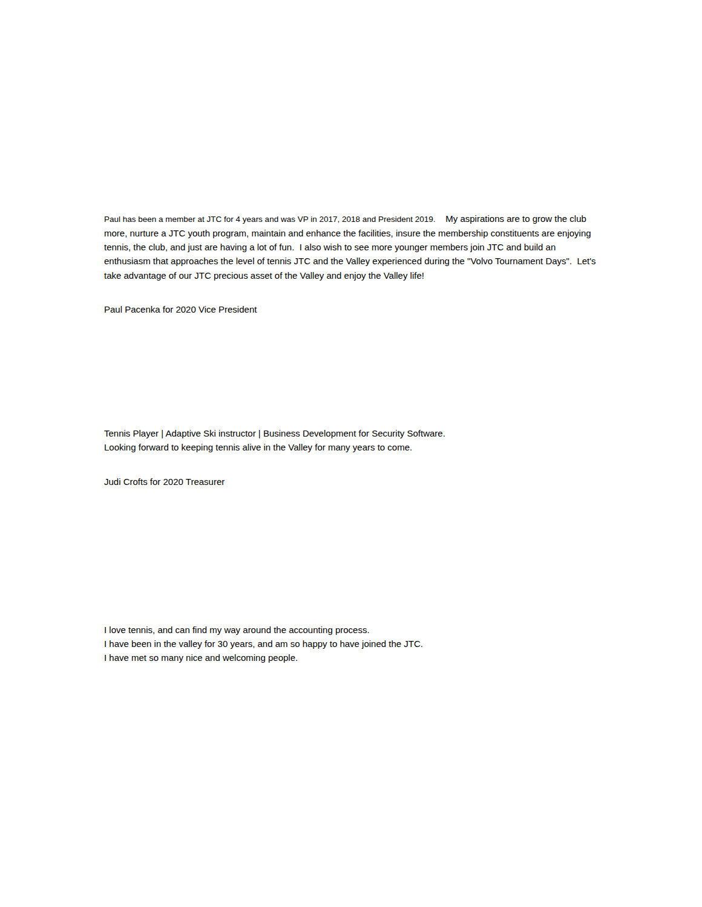Paul has been a member at JTC for 4 years and was VP in 2017, 2018 and President 2019. My aspirations are to grow the club more, nurture a JTC youth program, maintain and enhance the facilities, insure the membership constituents are enjoying tennis, the club, and just are having a lot of fun. I also wish to see more younger members join JTC and build an enthusiasm that approaches the level of tennis JTC and the Valley experienced during the "Volvo Tournament Days". Let's take advantage of our JTC precious asset of the Valley and enjoy the Valley life!
Paul Pacenka for 2020 Vice President
Tennis Player | Adaptive Ski instructor | Business Development for Security Software.
Looking forward to keeping tennis alive in the Valley for many years to come.
Judi Crofts for 2020 Treasurer
I love tennis, and can find my way around the accounting process.
I have been in the valley for 30 years, and am so happy to have joined the JTC.
I have met so many nice and welcoming people.